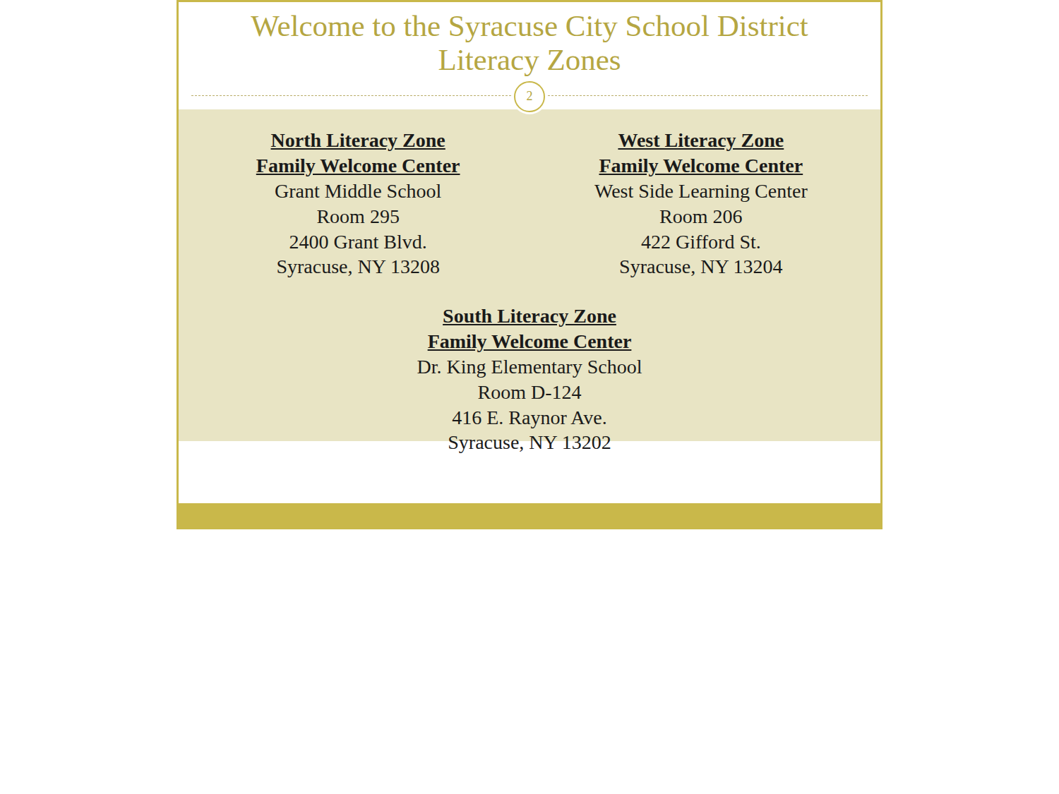Welcome to the Syracuse City School District Literacy Zones
2
North Literacy Zone
Family Welcome Center
Grant Middle School
Room 295
2400 Grant Blvd.
Syracuse, NY 13208
West Literacy Zone
Family Welcome Center
West Side Learning Center
Room 206
422 Gifford St.
Syracuse, NY 13204
South Literacy Zone
Family Welcome Center
Dr. King Elementary School
Room D-124
416 E. Raynor Ave.
Syracuse, NY 13202